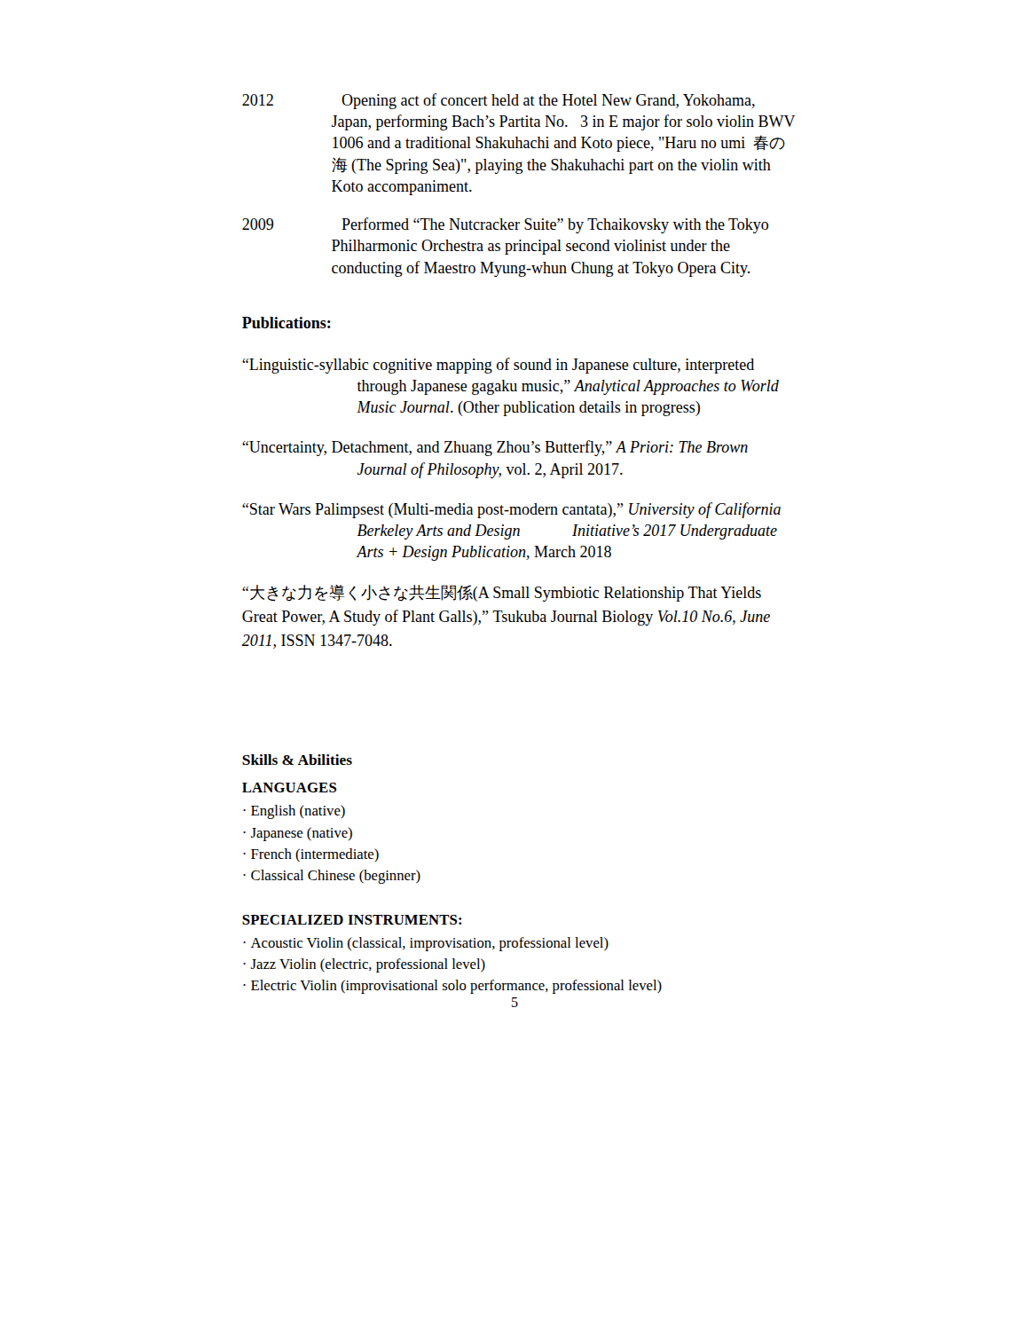2012
Opening act of concert held at the Hotel New Grand, Yokohama, Japan, performing Bach’s Partita No. 3 in E major for solo violin BWV 1006 and a traditional Shakuhachi and Koto piece, "Haru no umi 春の海 (The Spring Sea)", playing the Shakuhachi part on the violin with Koto accompaniment.
2009
Performed “The Nutcracker Suite” by Tchaikovsky with the Tokyo Philharmonic Orchestra as principal second violinist under the conducting of Maestro Myung-whun Chung at Tokyo Opera City.
Publications:
“Linguistic-syllabic cognitive mapping of sound in Japanese culture, interpreted through Japanese gagaku music,” Analytical Approaches to World Music Journal. (Other publication details in progress)
“Uncertainty, Detachment, and Zhuang Zhou’s Butterfly,” A Priori: The Brown Journal of Philosophy, vol. 2, April 2017.
“Star Wars Palimpsest (Multi-media post-modern cantata),” University of California Berkeley Arts and Design Initiative’s 2017 Undergraduate Arts + Design Publication, March 2018
“大きな力を導く小さな共生関係(A Small Symbiotic Relationship That Yields Great Power, A Study of Plant Galls),” Tsukuba Journal Biology Vol.10 No.6, June 2011, ISSN 1347-7048.
Skills & Abilities
LANGUAGES
English (native)
Japanese (native)
French (intermediate)
Classical Chinese (beginner)
SPECIALIZED INSTRUMENTS:
Acoustic Violin (classical, improvisation, professional level)
Jazz Violin (electric, professional level)
Electric Violin (improvisational solo performance, professional level)
5